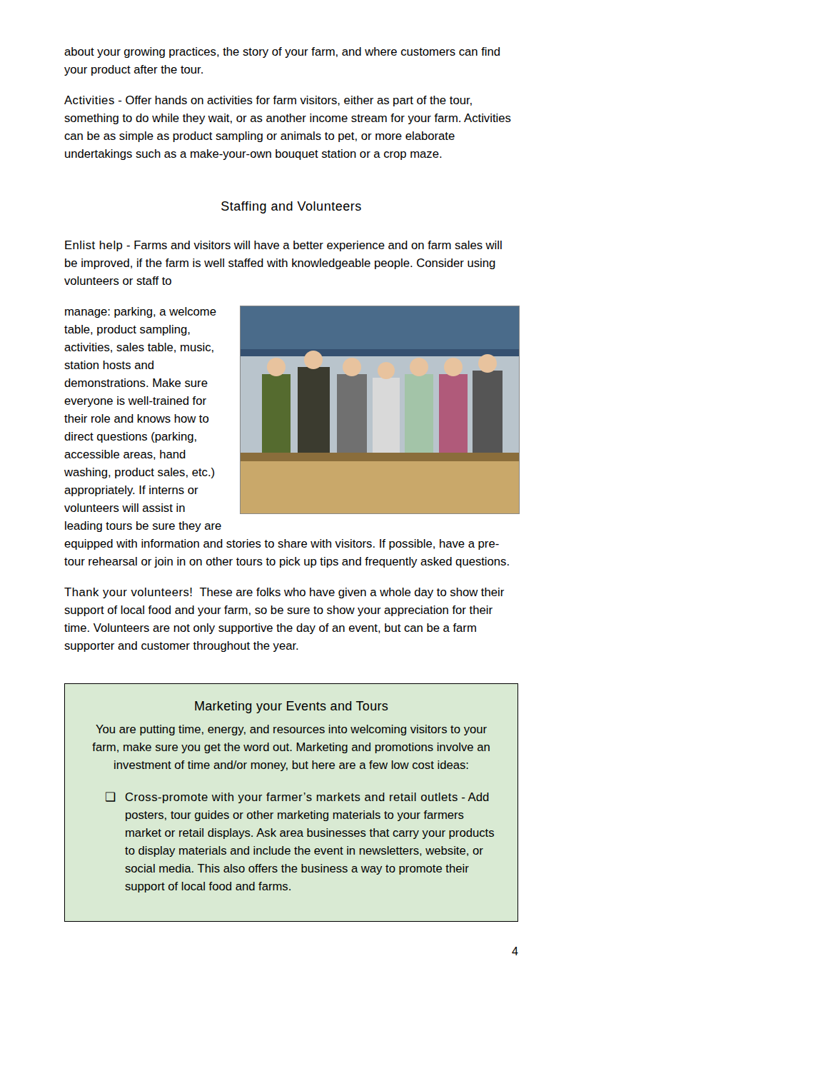about your growing practices, the story of your farm, and where customers can find your product after the tour.
Activities - Offer hands on activities for farm visitors, either as part of the tour, something to do while they wait, or as another income stream for your farm. Activities can be as simple as product sampling or animals to pet, or more elaborate undertakings such as a make-your-own bouquet station or a crop maze.
Staffing and Volunteers
Enlist help - Farms and visitors will have a better experience and on farm sales will be improved, if the farm is well staffed with knowledgeable people. Consider using volunteers or staff to
manage: parking, a welcome table, product sampling, activities, sales table, music, station hosts and demonstrations. Make sure everyone is well-trained for their role and knows how to direct questions (parking, accessible areas, hand washing, product sales, etc.) appropriately. If interns or volunteers will assist in leading tours be sure they are equipped with information and stories to share with visitors. If possible, have a pre-tour rehearsal or join in on other tours to pick up tips and frequently asked questions.
Thank your volunteers! These are folks who have given a whole day to show their support of local food and your farm, so be sure to show your appreciation for their time. Volunteers are not only supportive the day of an event, but can be a farm supporter and customer throughout the year.
Marketing your Events and Tours
You are putting time, energy, and resources into welcoming visitors to your farm, make sure you get the word out. Marketing and promotions involve an investment of time and/or money, but here are a few low cost ideas:
Cross-promote with your farmer’s markets and retail outlets - Add posters, tour guides or other marketing materials to your farmers market or retail displays. Ask area businesses that carry your products to display materials and include the event in newsletters, website, or social media. This also offers the business a way to promote their support of local food and farms.
4